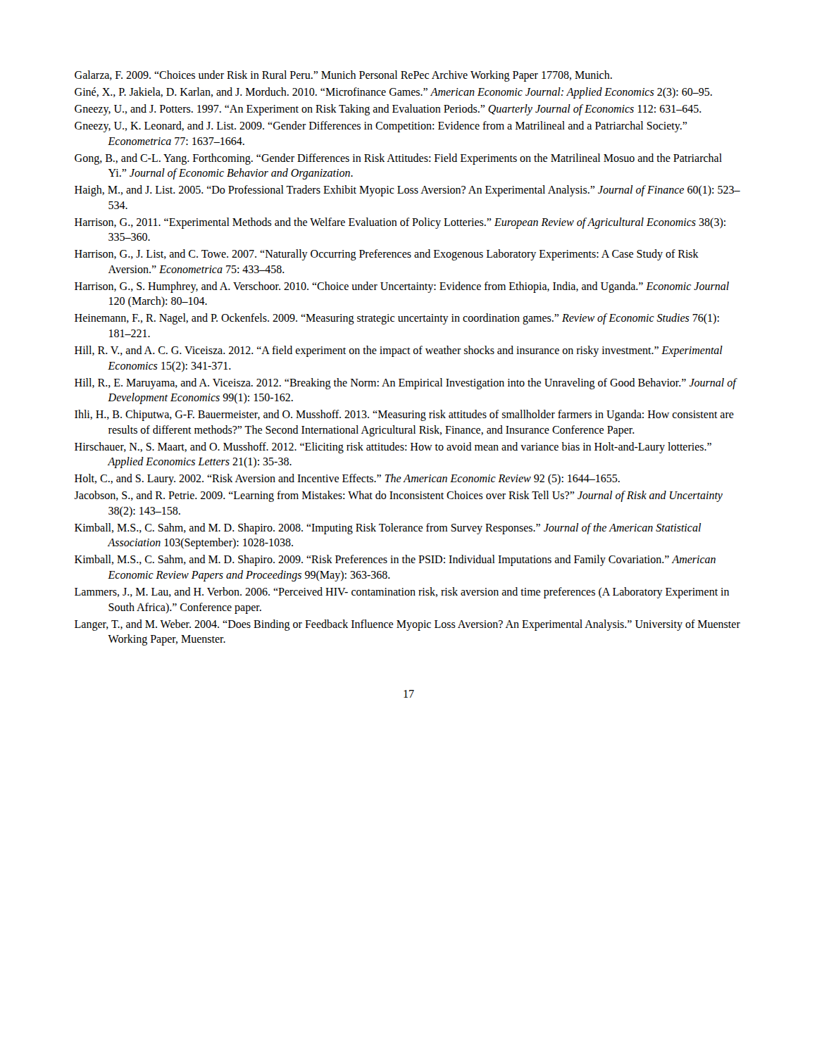Galarza, F. 2009. “Choices under Risk in Rural Peru.” Munich Personal RePec Archive Working Paper 17708, Munich.
Giné, X., P. Jakiela, D. Karlan, and J. Morduch. 2010. “Microfinance Games.” American Economic Journal: Applied Economics 2(3): 60–95.
Gneezy, U., and J. Potters. 1997. “An Experiment on Risk Taking and Evaluation Periods.” Quarterly Journal of Economics 112: 631–645.
Gneezy, U., K. Leonard, and J. List. 2009. “Gender Differences in Competition: Evidence from a Matrilineal and a Patriarchal Society.” Econometrica 77: 1637–1664.
Gong, B., and C-L. Yang. Forthcoming. “Gender Differences in Risk Attitudes: Field Experiments on the Matrilineal Mosuo and the Patriarchal Yi.” Journal of Economic Behavior and Organization.
Haigh, M., and J. List. 2005. “Do Professional Traders Exhibit Myopic Loss Aversion? An Experimental Analysis.” Journal of Finance 60(1): 523–534.
Harrison, G., 2011. “Experimental Methods and the Welfare Evaluation of Policy Lotteries.” European Review of Agricultural Economics 38(3): 335–360.
Harrison, G., J. List, and C. Towe. 2007. “Naturally Occurring Preferences and Exogenous Laboratory Experiments: A Case Study of Risk Aversion.” Econometrica 75: 433–458.
Harrison, G., S. Humphrey, and A. Verschoor. 2010. “Choice under Uncertainty: Evidence from Ethiopia, India, and Uganda.” Economic Journal 120 (March): 80–104.
Heinemann, F., R. Nagel, and P. Ockenfels. 2009. “Measuring strategic uncertainty in coordination games.” Review of Economic Studies 76(1): 181–221.
Hill, R. V., and A. C. G. Viceisza. 2012. “A field experiment on the impact of weather shocks and insurance on risky investment.” Experimental Economics 15(2): 341-371.
Hill, R., E. Maruyama, and A. Viceisza. 2012. “Breaking the Norm: An Empirical Investigation into the Unraveling of Good Behavior.” Journal of Development Economics 99(1): 150-162.
Ihli, H., B. Chiputwa, G-F. Bauermeister, and O. Musshoff. 2013. “Measuring risk attitudes of smallholder farmers in Uganda: How consistent are results of different methods?” The Second International Agricultural Risk, Finance, and Insurance Conference Paper.
Hirschauer, N., S. Maart, and O. Musshoff. 2012. “Eliciting risk attitudes: How to avoid mean and variance bias in Holt-and-Laury lotteries.” Applied Economics Letters 21(1): 35-38.
Holt, C., and S. Laury. 2002. “Risk Aversion and Incentive Effects.” The American Economic Review 92 (5): 1644–1655.
Jacobson, S., and R. Petrie. 2009. “Learning from Mistakes: What do Inconsistent Choices over Risk Tell Us?” Journal of Risk and Uncertainty 38(2): 143–158.
Kimball, M.S., C. Sahm, and M. D. Shapiro. 2008. “Imputing Risk Tolerance from Survey Responses.” Journal of the American Statistical Association 103(September): 1028-1038.
Kimball, M.S., C. Sahm, and M. D. Shapiro. 2009. “Risk Preferences in the PSID: Individual Imputations and Family Covariation.” American Economic Review Papers and Proceedings 99(May): 363-368.
Lammers, J., M. Lau, and H. Verbon. 2006. “Perceived HIV- contamination risk, risk aversion and time preferences (A Laboratory Experiment in South Africa).” Conference paper.
Langer, T., and M. Weber. 2004. “Does Binding or Feedback Influence Myopic Loss Aversion? An Experimental Analysis.” University of Muenster Working Paper, Muenster.
17